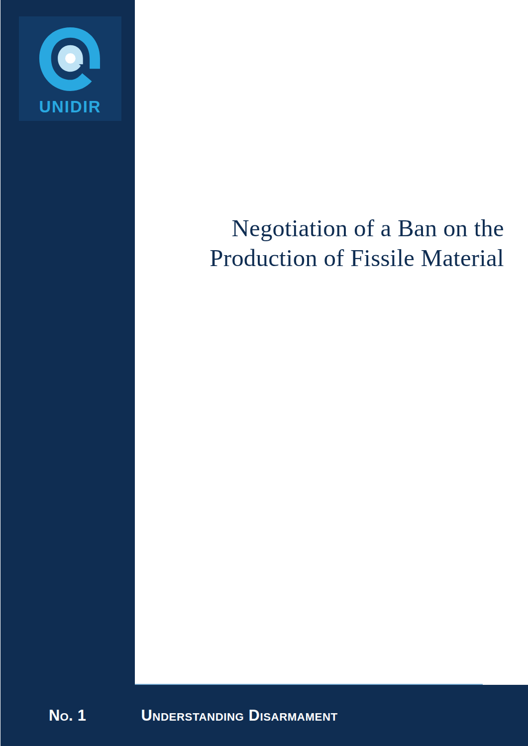UNIDIR
Negotiation of a Ban on the Production of Fissile Material
NO. 1
UNDERSTANDING DISARMAMENT